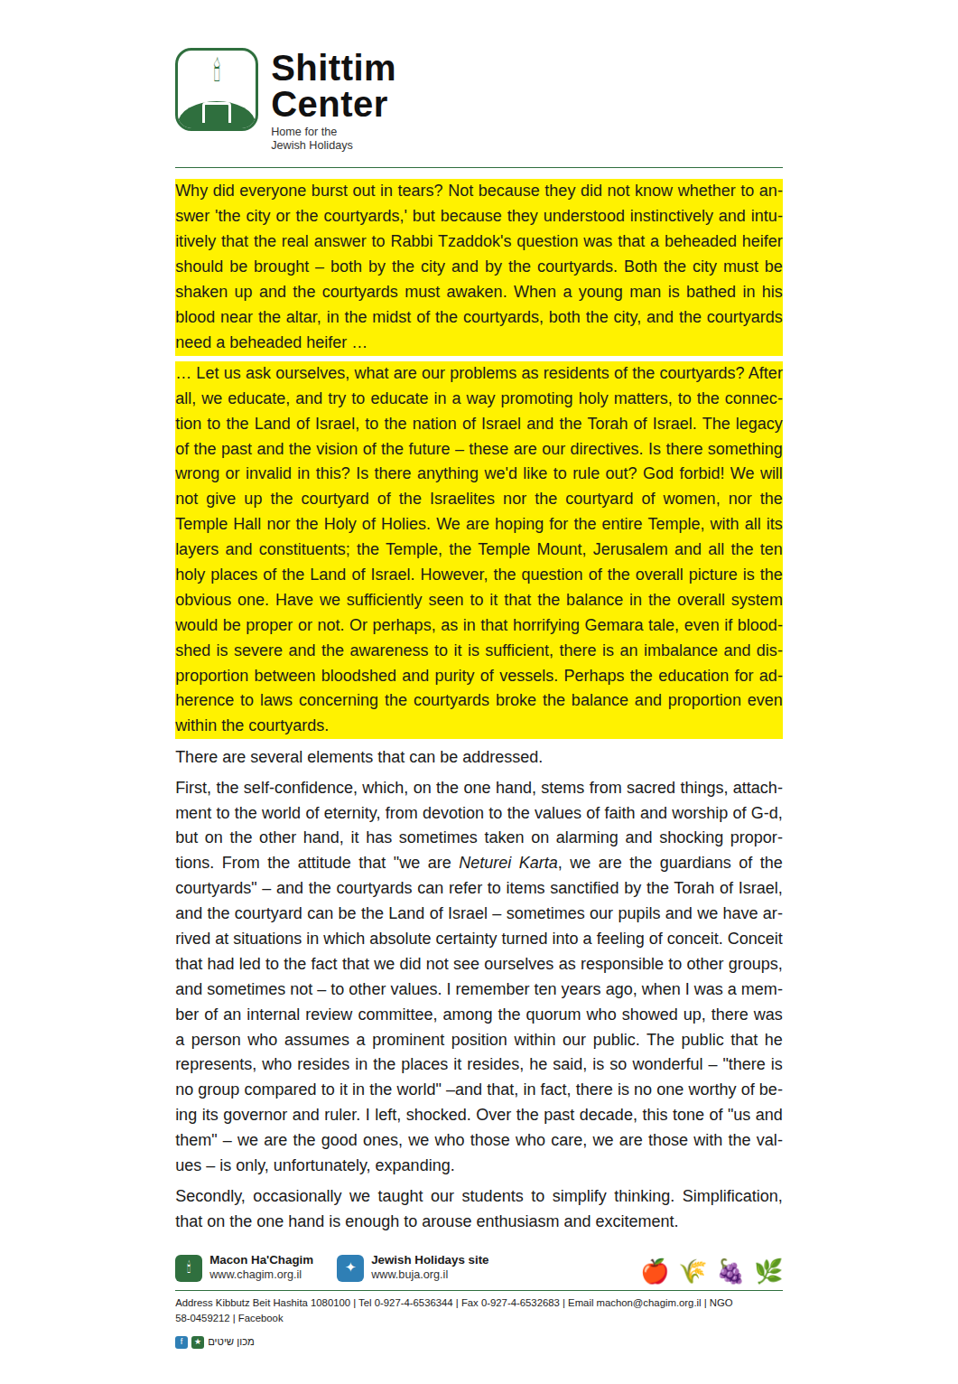🕯
Shittim
Center
Home for the
Jewish Holidays
Why did everyone burst out in tears? Not because they did not know whether to answer 'the city or the courtyards,' but because they understood instinctively and intuitively that the real answer to Rabbi Tzaddok's question was that a beheaded heifer should be brought – both by the city and by the courtyards. Both the city must be shaken up and the courtyards must awaken. When a young man is bathed in his blood near the altar, in the midst of the courtyards, both the city, and the courtyards need a beheaded heifer …
… Let us ask ourselves, what are our problems as residents of the courtyards? After all, we educate, and try to educate in a way promoting holy matters, to the connection to the Land of Israel, to the nation of Israel and the Torah of Israel. The legacy of the past and the vision of the future – these are our directives. Is there something wrong or invalid in this? Is there anything we'd like to rule out? God forbid! We will not give up the courtyard of the Israelites nor the courtyard of women, nor the Temple Hall nor the Holy of Holies. We are hoping for the entire Temple, with all its layers and constituents; the Temple, the Temple Mount, Jerusalem and all the ten holy places of the Land of Israel. However, the question of the overall picture is the obvious one. Have we sufficiently seen to it that the balance in the overall system would be proper or not. Or perhaps, as in that horrifying Gemara tale, even if bloodshed is severe and the awareness to it is sufficient, there is an imbalance and disproportion between bloodshed and purity of vessels. Perhaps the education for adherence to laws concerning the courtyards broke the balance and proportion even within the courtyards.
There are several elements that can be addressed.
First, the self-confidence, which, on the one hand, stems from sacred things, attachment to the world of eternity, from devotion to the values of faith and worship of G-d, but on the other hand, it has sometimes taken on alarming and shocking proportions. From the attitude that "we are Neturei Karta, we are the guardians of the courtyards" – and the courtyards can refer to items sanctified by the Torah of Israel, and the courtyard can be the Land of Israel – sometimes our pupils and we have arrived at situations in which absolute certainty turned into a feeling of conceit. Conceit that had led to the fact that we did not see ourselves as responsible to other groups, and sometimes not – to other values. I remember ten years ago, when I was a member of an internal review committee, among the quorum who showed up, there was a person who assumes a prominent position within our public. The public that he represents, who resides in the places it resides, he said, is so wonderful – "there is no group compared to it in the world" –and that, in fact, there is no one worthy of being its governor and ruler. I left, shocked. Over the past decade, this tone of "us and them" – we are the good ones, we who those who care, we are those with the values – is only, unfortunately, expanding.
Secondly, occasionally we taught our students to simplify thinking. Simplification, that on the one hand is enough to arouse enthusiasm and excitement.
🕯
Macon Ha'Chagim www.chagim.org.il
✦
Jewish Holidays site www.buja.org.il
🍎 🌾 🍇 🌿
Address Kibbutz Beit Hashita 1080100 | Tel 0‑927‑4‑6536344 | Fax 0‑927‑4‑6532683 | Email machon@chagim.org.il | NGO 58‑0459212 | Facebook f ★ מכון שיטים